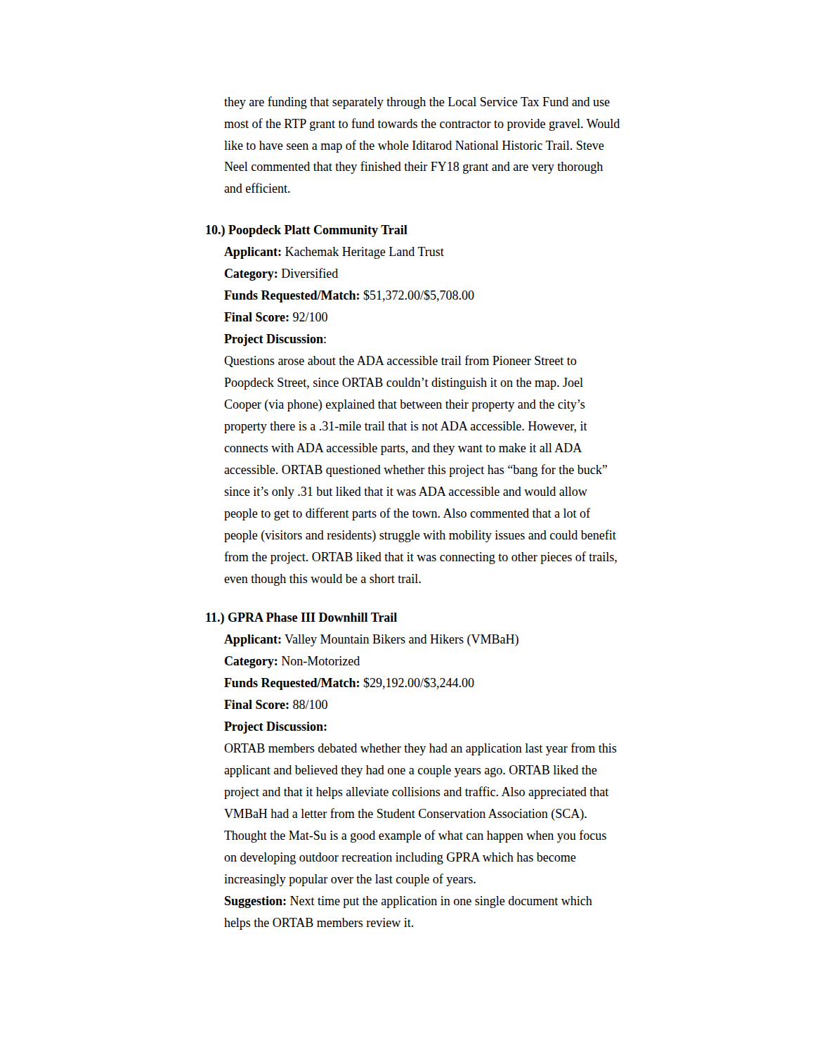they are funding that separately through the Local Service Tax Fund and use most of the RTP grant to fund towards the contractor to provide gravel. Would like to have seen a map of the whole Iditarod National Historic Trail. Steve Neel commented that they finished their FY18 grant and are very thorough and efficient.
10.) Poopdeck Platt Community Trail
Applicant: Kachemak Heritage Land Trust
Category: Diversified
Funds Requested/Match: $51,372.00/$5,708.00
Final Score: 92/100
Project Discussion:
Questions arose about the ADA accessible trail from Pioneer Street to Poopdeck Street, since ORTAB couldn’t distinguish it on the map. Joel Cooper (via phone) explained that between their property and the city’s property there is a .31-mile trail that is not ADA accessible. However, it connects with ADA accessible parts, and they want to make it all ADA accessible. ORTAB questioned whether this project has “bang for the buck” since it’s only .31 but liked that it was ADA accessible and would allow people to get to different parts of the town. Also commented that a lot of people (visitors and residents) struggle with mobility issues and could benefit from the project. ORTAB liked that it was connecting to other pieces of trails, even though this would be a short trail.
11.) GPRA Phase III Downhill Trail
Applicant: Valley Mountain Bikers and Hikers (VMBaH)
Category: Non-Motorized
Funds Requested/Match: $29,192.00/$3,244.00
Final Score: 88/100
Project Discussion:
ORTAB members debated whether they had an application last year from this applicant and believed they had one a couple years ago. ORTAB liked the project and that it helps alleviate collisions and traffic. Also appreciated that VMBaH had a letter from the Student Conservation Association (SCA). Thought the Mat-Su is a good example of what can happen when you focus on developing outdoor recreation including GPRA which has become increasingly popular over the last couple of years.
Suggestion: Next time put the application in one single document which helps the ORTAB members review it.